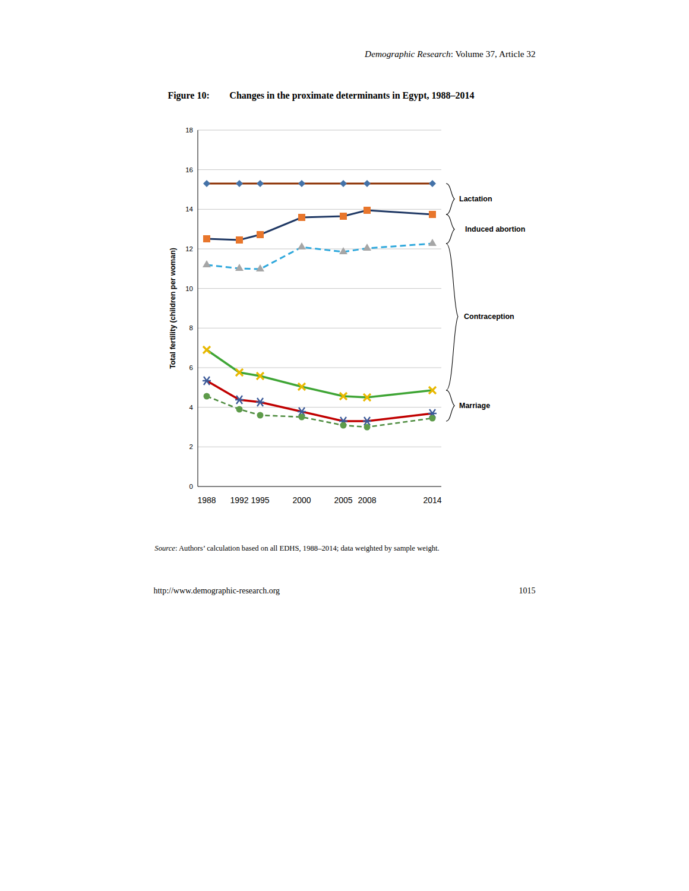Demographic Research: Volume 37, Article 32
Figure 10: Changes in the proximate determinants in Egypt, 1988–2014
18 16 14 12 10 8 6 4 2 0 Total fertility (children per woman) 1988 1992 1995 2000 2005 2008 2014 Lactation Induced abortion Contraception Marriage
Source: Authors’ calculation based on all EDHS, 1988–2014; data weighted by sample weight.
http://www.demographic-research.org 1015